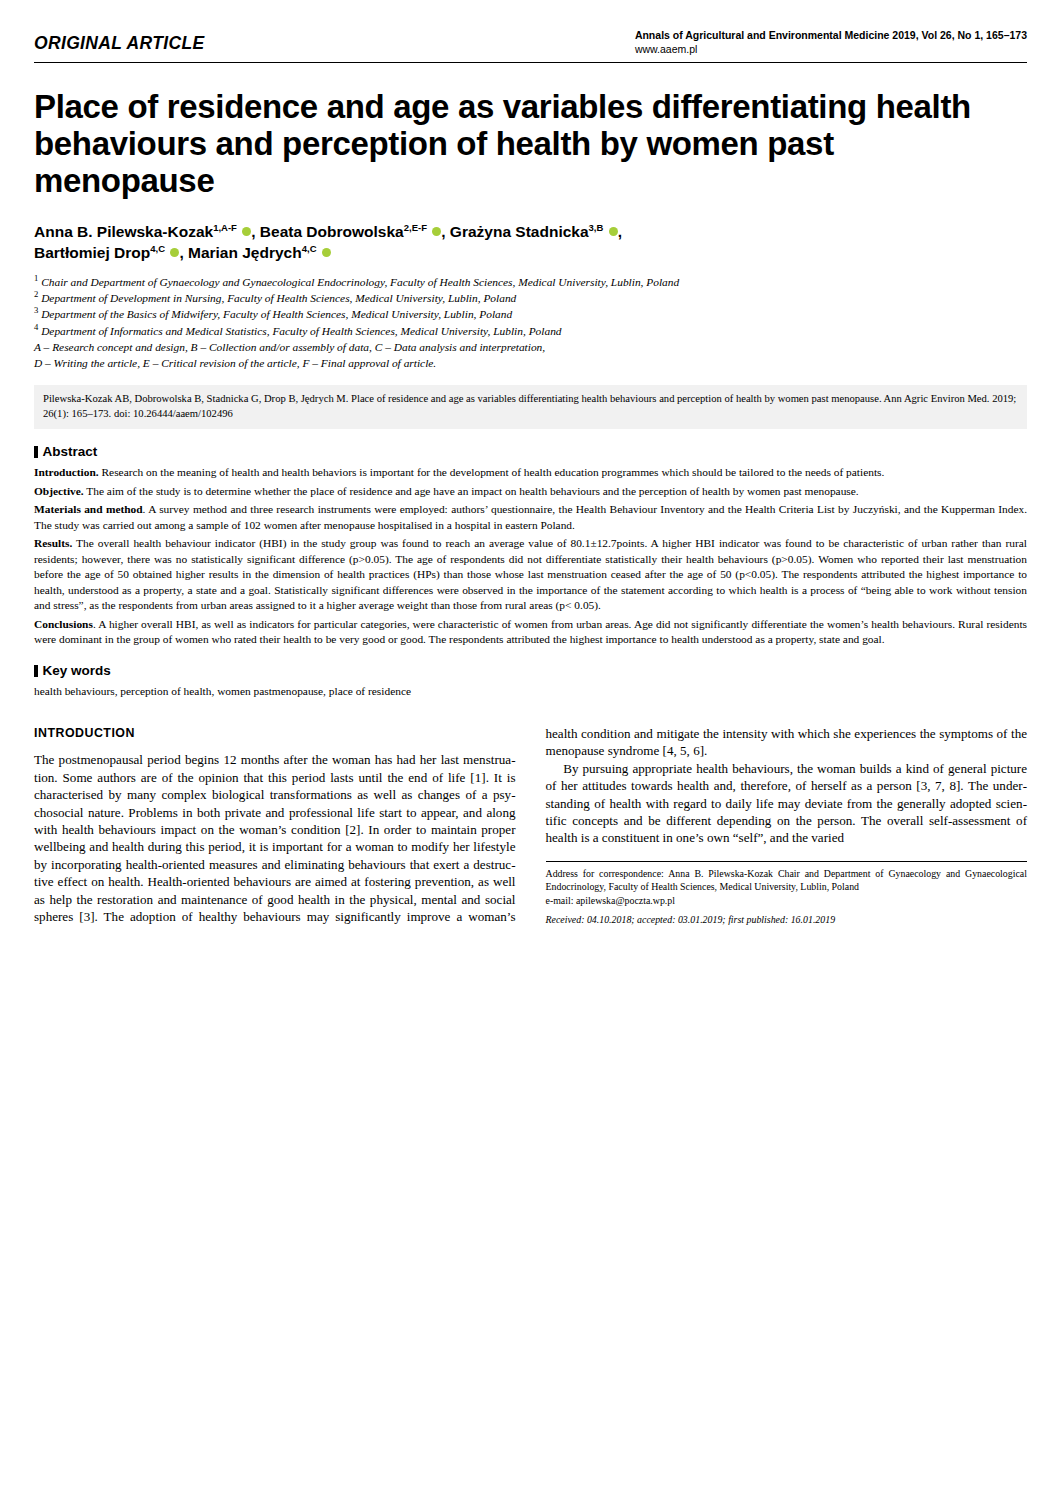ORIGINAL ARTICLE
Annals of Agricultural and Environmental Medicine 2019, Vol 26, No 1, 165–173
www.aaem.pl
Place of residence and age as variables differentiating health behaviours and perception of health by women past menopause
Anna B. Pilewska-Kozak1,A-F , Beata Dobrowolska2,E-F , Grażyna Stadnicka3,B ,
Bartłomiej Drop4,C , Marian Jędrych4,C
1 Chair and Department of Gynaecology and Gynaecological Endocrinology, Faculty of Health Sciences, Medical University, Lublin, Poland
2 Department of Development in Nursing, Faculty of Health Sciences, Medical University, Lublin, Poland
3 Department of the Basics of Midwifery, Faculty of Health Sciences, Medical University, Lublin, Poland
4 Department of Informatics and Medical Statistics, Faculty of Health Sciences, Medical University, Lublin, Poland
A – Research concept and design, B – Collection and/or assembly of data, C – Data analysis and interpretation,
D – Writing the article, E – Critical revision of the article, F – Final approval of article.
Pilewska-Kozak AB, Dobrowolska B, Stadnicka G, Drop B, Jędrych M. Place of residence and age as variables differentiating health behaviours and perception of health by women past menopause. Ann Agric Environ Med. 2019; 26(1): 165–173. doi: 10.26444/aaem/102496
Abstract
Introduction. Research on the meaning of health and health behaviors is important for the development of health education programmes which should be tailored to the needs of patients.
Objective. The aim of the study is to determine whether the place of residence and age have an impact on health behaviours and the perception of health by women past menopause.
Materials and method. A survey method and three research instruments were employed: authors’ questionnaire, the Health Behaviour Inventory and the Health Criteria List by Juczyński, and the Kupperman Index. The study was carried out among a sample of 102 women after menopause hospitalised in a hospital in eastern Poland.
Results. The overall health behaviour indicator (HBI) in the study group was found to reach an average value of 80.1±12.7points. A higher HBI indicator was found to be characteristic of urban rather than rural residents; however, there was no statistically significant difference (p>0.05). The age of respondents did not differentiate statistically their health behaviours (p>0.05). Women who reported their last menstruation before the age of 50 obtained higher results in the dimension of health practices (HPs) than those whose last menstruation ceased after the age of 50 (p<0.05). The respondents attributed the highest importance to health, understood as a property, a state and a goal. Statistically significant differences were observed in the importance of the statement according to which health is a process of “being able to work without tension and stress”, as the respondents from urban areas assigned to it a higher average weight than those from rural areas (p< 0.05).
Conclusions. A higher overall HBI, as well as indicators for particular categories, were characteristic of women from urban areas. Age did not significantly differentiate the women’s health behaviours. Rural residents were dominant in the group of women who rated their health to be very good or good. The respondents attributed the highest importance to health understood as a property, state and goal.
Key words
health behaviours, perception of health, women pastmenopause, place of residence
INTRODUCTION
The postmenopausal period begins 12 months after the woman has had her last menstruation. Some authors are of the opinion that this period lasts until the end of life [1]. It is characterised by many complex biological transformations as well as changes of a psychosocial nature. Problems in both private and professional life start to appear, and along with health behaviours impact on the woman’s condition [2]. In order to maintain proper wellbeing and health during this period, it is important for a woman to modify her lifestyle by incorporating health-oriented measures and eliminating behaviours that exert a destructive effect on health. Health-oriented behaviours are aimed at fostering prevention, as well as help the restoration and maintenance of good health in the physical, mental and social spheres [3]. The adoption of healthy behaviours may significantly improve a woman’s health condition and mitigate the intensity with which she experiences the symptoms of the menopause syndrome [4, 5, 6].
By pursuing appropriate health behaviours, the woman builds a kind of general picture of her attitudes towards health and, therefore, of herself as a person [3, 7, 8]. The understanding of health with regard to daily life may deviate from the generally adopted scientific concepts and be different depending on the person. The overall self-assessment of health is a constituent in one’s own “self”, and the varied
Address for correspondence: Anna B. Pilewska-Kozak Chair and Department of Gynaecology and Gynaecological Endocrinology, Faculty of Health Sciences, Medical University, Lublin, Poland
e-mail: apilewska@poczta.wp.pl
Received: 04.10.2018; accepted: 03.01.2019; first published: 16.01.2019